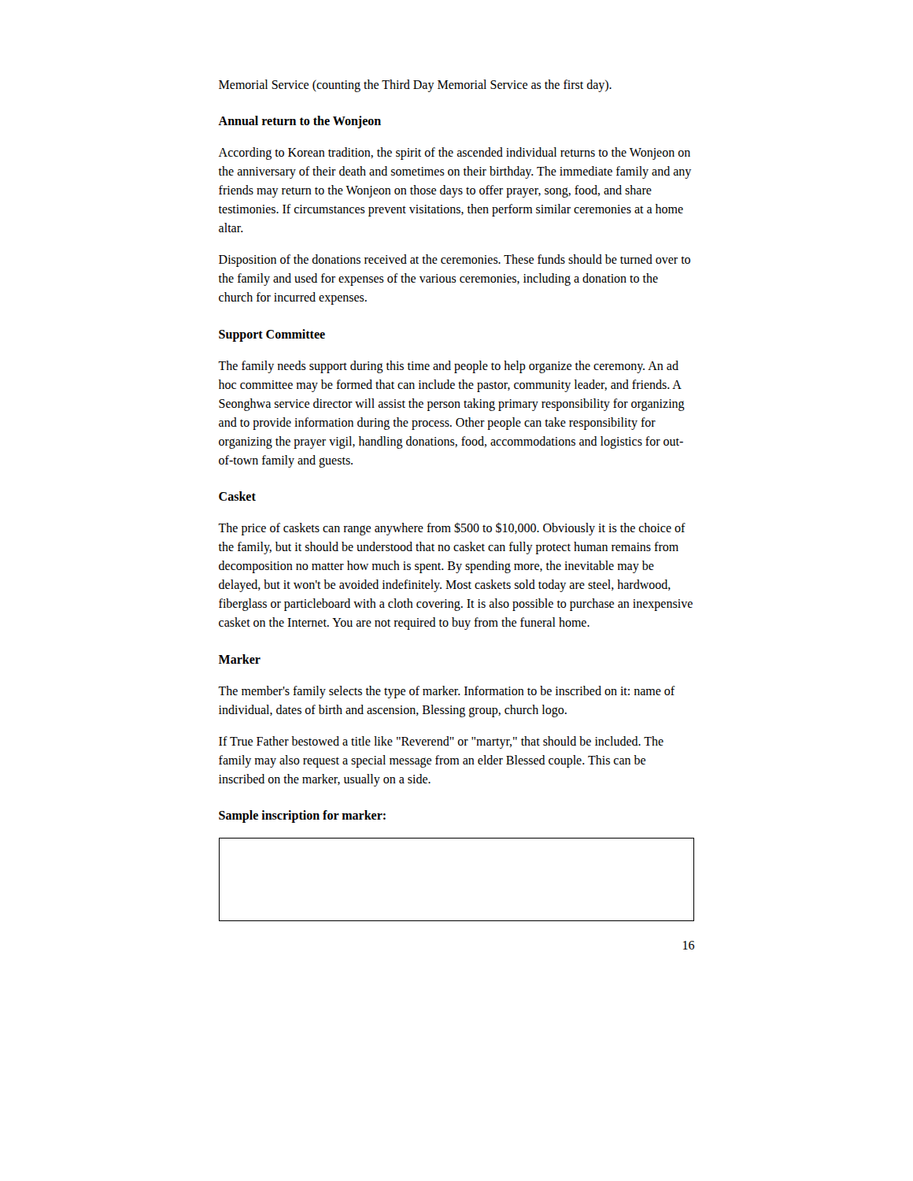Memorial Service (counting the Third Day Memorial Service as the first day).
Annual return to the Wonjeon
According to Korean tradition, the spirit of the ascended individual returns to the Wonjeon on the anniversary of their death and sometimes on their birthday. The immediate family and any friends may return to the Wonjeon on those days to offer prayer, song, food, and share testimonies. If circumstances prevent visitations, then perform similar ceremonies at a home altar.
Disposition of the donations received at the ceremonies. These funds should be turned over to the family and used for expenses of the various ceremonies, including a donation to the church for incurred expenses.
Support Committee
The family needs support during this time and people to help organize the ceremony. An ad hoc committee may be formed that can include the pastor, community leader, and friends. A Seonghwa service director will assist the person taking primary responsibility for organizing and to provide information during the process. Other people can take responsibility for organizing the prayer vigil, handling donations, food, accommodations and logistics for out-of-town family and guests.
Casket
The price of caskets can range anywhere from $500 to $10,000. Obviously it is the choice of the family, but it should be understood that no casket can fully protect human remains from decomposition no matter how much is spent. By spending more, the inevitable may be delayed, but it won't be avoided indefinitely. Most caskets sold today are steel, hardwood, fiberglass or particleboard with a cloth covering. It is also possible to purchase an inexpensive casket on the Internet. You are not required to buy from the funeral home.
Marker
The member's family selects the type of marker. Information to be inscribed on it: name of individual, dates of birth and ascension, Blessing group, church logo.
If True Father bestowed a title like "Reverend" or "martyr," that should be included. The family may also request a special message from an elder Blessed couple. This can be inscribed on the marker, usually on a side.
Sample inscription for marker:
16